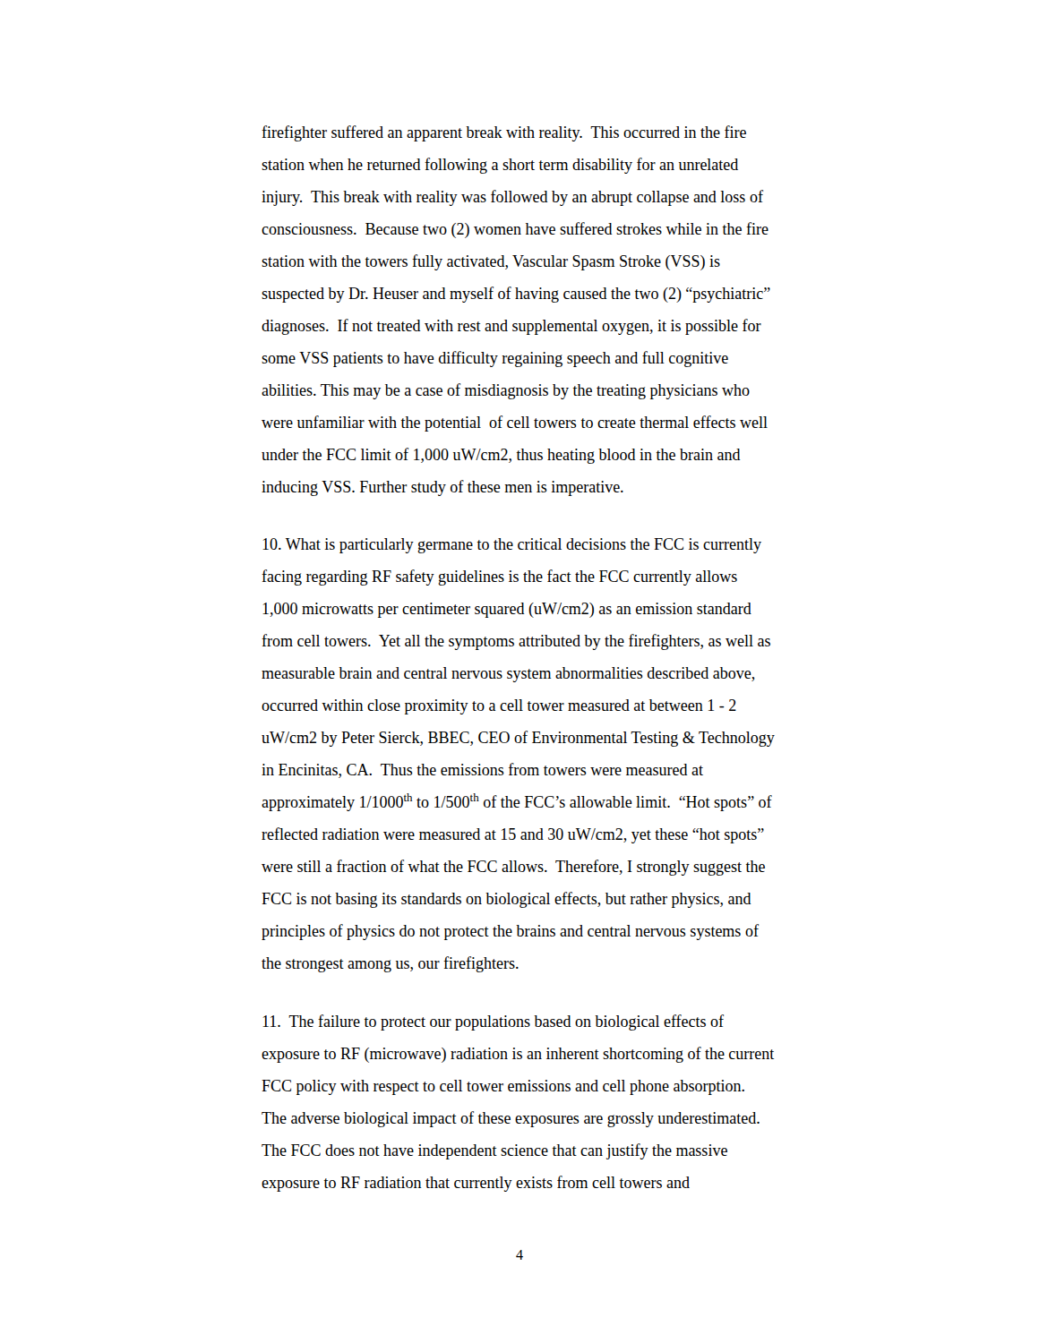firefighter suffered an apparent break with reality. This occurred in the fire station when he returned following a short term disability for an unrelated injury. This break with reality was followed by an abrupt collapse and loss of consciousness. Because two (2) women have suffered strokes while in the fire station with the towers fully activated, Vascular Spasm Stroke (VSS) is suspected by Dr. Heuser and myself of having caused the two (2) “psychiatric” diagnoses. If not treated with rest and supplemental oxygen, it is possible for some VSS patients to have difficulty regaining speech and full cognitive abilities. This may be a case of misdiagnosis by the treating physicians who were unfamiliar with the potential of cell towers to create thermal effects well under the FCC limit of 1,000 uW/cm2, thus heating blood in the brain and inducing VSS. Further study of these men is imperative.
10. What is particularly germane to the critical decisions the FCC is currently facing regarding RF safety guidelines is the fact the FCC currently allows 1,000 microwatts per centimeter squared (uW/cm2) as an emission standard from cell towers. Yet all the symptoms attributed by the firefighters, as well as measurable brain and central nervous system abnormalities described above, occurred within close proximity to a cell tower measured at between 1 - 2 uW/cm2 by Peter Sierck, BBEC, CEO of Environmental Testing & Technology in Encinitas, CA. Thus the emissions from towers were measured at approximately 1/1000th to 1/500th of the FCC’s allowable limit. “Hot spots” of reflected radiation were measured at 15 and 30 uW/cm2, yet these “hot spots” were still a fraction of what the FCC allows. Therefore, I strongly suggest the FCC is not basing its standards on biological effects, but rather physics, and principles of physics do not protect the brains and central nervous systems of the strongest among us, our firefighters.
11. The failure to protect our populations based on biological effects of exposure to RF (microwave) radiation is an inherent shortcoming of the current FCC policy with respect to cell tower emissions and cell phone absorption. The adverse biological impact of these exposures are grossly underestimated. The FCC does not have independent science that can justify the massive exposure to RF radiation that currently exists from cell towers and
4